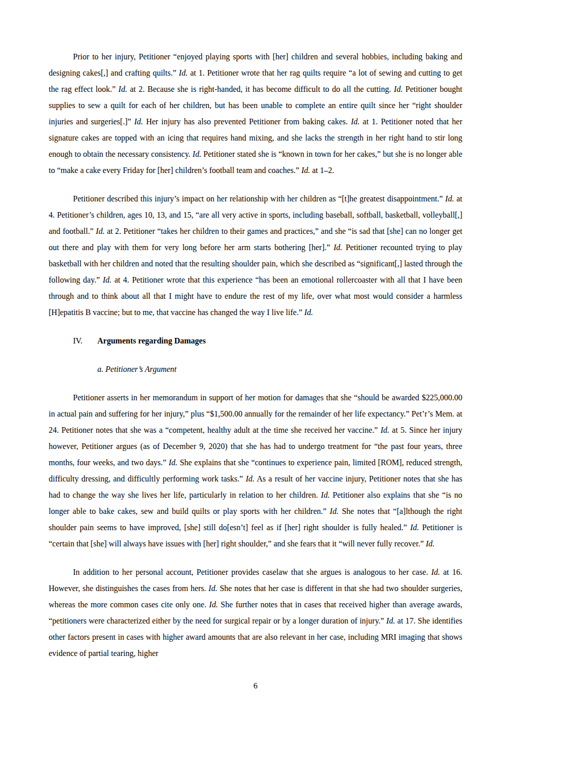Prior to her injury, Petitioner “enjoyed playing sports with [her] children and several hobbies, including baking and designing cakes[,] and crafting quilts.” Id. at 1. Petitioner wrote that her rag quilts require “a lot of sewing and cutting to get the rag effect look.” Id. at 2. Because she is right-handed, it has become difficult to do all the cutting. Id. Petitioner bought supplies to sew a quilt for each of her children, but has been unable to complete an entire quilt since her “right shoulder injuries and surgeries[.]” Id. Her injury has also prevented Petitioner from baking cakes. Id. at 1. Petitioner noted that her signature cakes are topped with an icing that requires hand mixing, and she lacks the strength in her right hand to stir long enough to obtain the necessary consistency. Id. Petitioner stated she is “known in town for her cakes,” but she is no longer able to “make a cake every Friday for [her] children’s football team and coaches.” Id. at 1–2.
Petitioner described this injury’s impact on her relationship with her children as “[t]he greatest disappointment.” Id. at 4. Petitioner’s children, ages 10, 13, and 15, “are all very active in sports, including baseball, softball, basketball, volleyball[,] and football.” Id. at 2. Petitioner “takes her children to their games and practices,” and she “is sad that [she] can no longer get out there and play with them for very long before her arm starts bothering [her].” Id. Petitioner recounted trying to play basketball with her children and noted that the resulting shoulder pain, which she described as “significant[,] lasted through the following day.” Id. at 4. Petitioner wrote that this experience “has been an emotional rollercoaster with all that I have been through and to think about all that I might have to endure the rest of my life, over what most would consider a harmless [H]epatitis B vaccine; but to me, that vaccine has changed the way I live life.” Id.
IV. Arguments regarding Damages
a. Petitioner’s Argument
Petitioner asserts in her memorandum in support of her motion for damages that she “should be awarded $225,000.00 in actual pain and suffering for her injury,” plus “$1,500.00 annually for the remainder of her life expectancy.” Pet’r’s Mem. at 24. Petitioner notes that she was a “competent, healthy adult at the time she received her vaccine.” Id. at 5. Since her injury however, Petitioner argues (as of December 9, 2020) that she has had to undergo treatment for “the past four years, three months, four weeks, and two days.” Id. She explains that she “continues to experience pain, limited [ROM], reduced strength, difficulty dressing, and difficultly performing work tasks.” Id. As a result of her vaccine injury, Petitioner notes that she has had to change the way she lives her life, particularly in relation to her children. Id. Petitioner also explains that she “is no longer able to bake cakes, sew and build quilts or play sports with her children.” Id. She notes that “[a]lthough the right shoulder pain seems to have improved, [she] still do[esn’t] feel as if [her] right shoulder is fully healed.” Id. Petitioner is “certain that [she] will always have issues with [her] right shoulder,” and she fears that it “will never fully recover.” Id.
In addition to her personal account, Petitioner provides caselaw that she argues is analogous to her case. Id. at 16. However, she distinguishes the cases from hers. Id. She notes that her case is different in that she had two shoulder surgeries, whereas the more common cases cite only one. Id. She further notes that in cases that received higher than average awards, “petitioners were characterized either by the need for surgical repair or by a longer duration of injury.” Id. at 17. She identifies other factors present in cases with higher award amounts that are also relevant in her case, including MRI imaging that shows evidence of partial tearing, higher
6